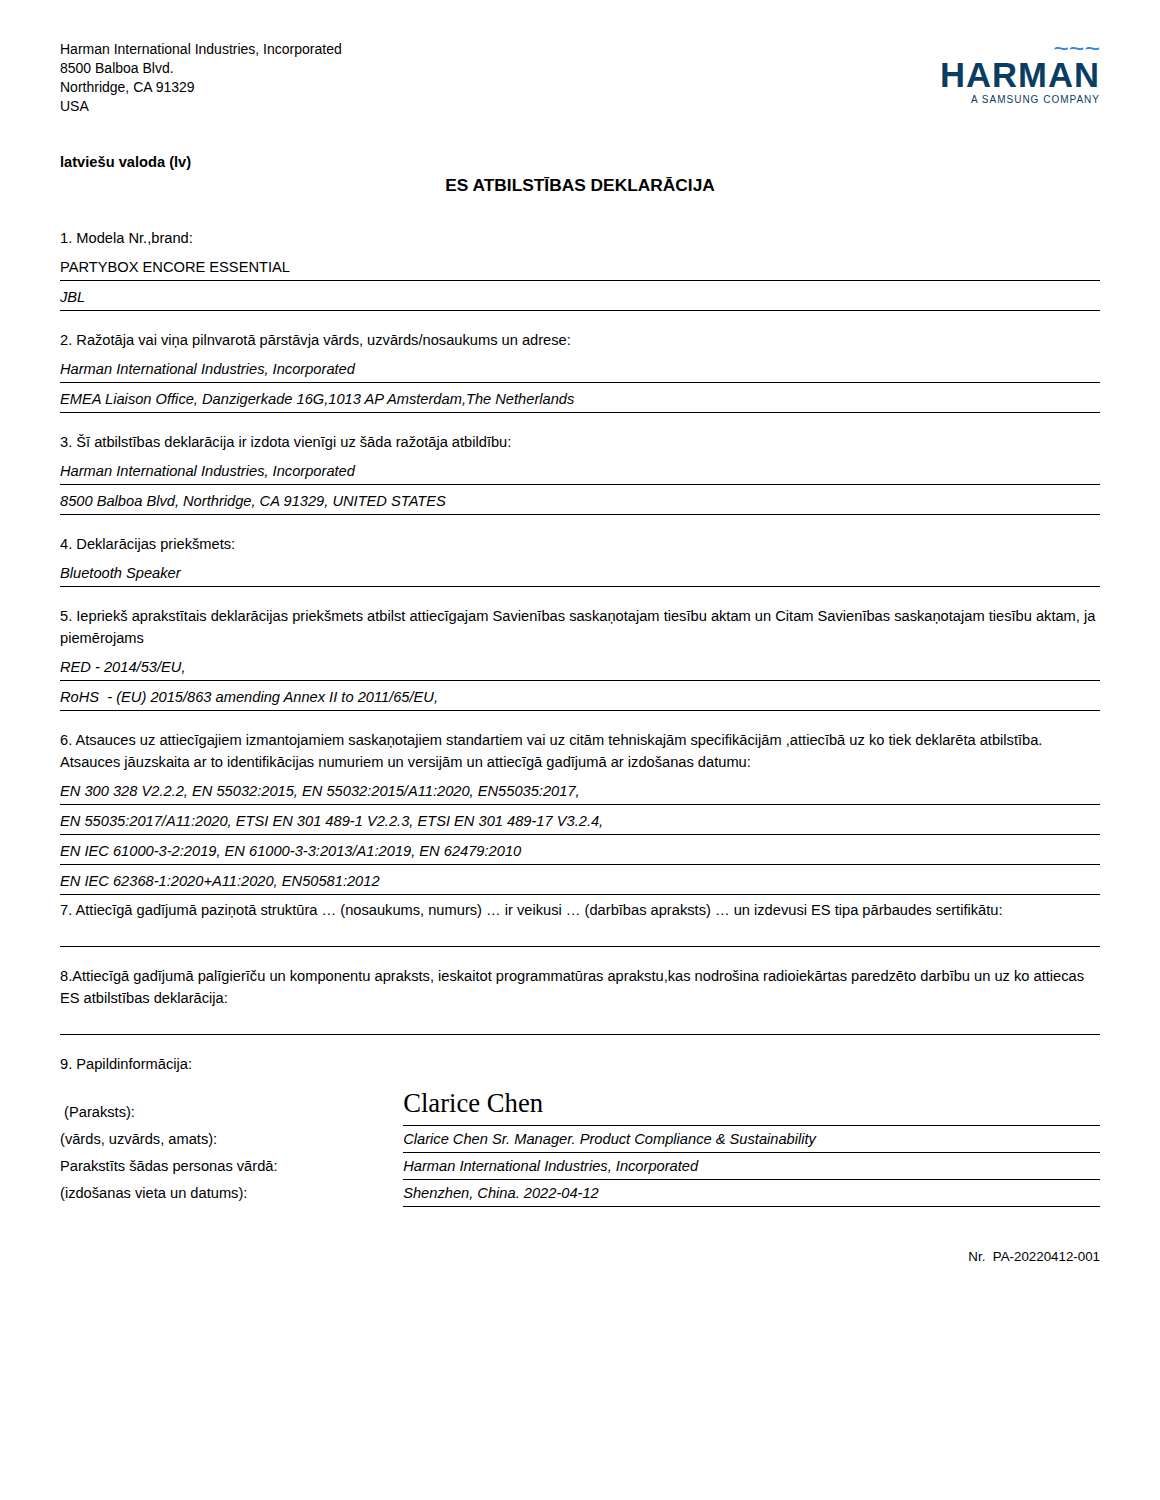Harman International Industries, Incorporated
8500 Balboa Blvd.
Northridge, CA 91329
USA
~~~
HARMAN
A SAMSUNG COMPANY
latviešu valoda (lv)
ES ATBILSTĪBAS DEKLARĀCIJA
1. Modela Nr.,brand:
PARTYBOX ENCORE ESSENTIAL JBL
2. Ražotāja vai viņa pilnvarotā pārstāvja vārds, uzvārds/nosaukums un adrese:
Harman International Industries, Incorporated EMEA Liaison Office, Danzigerkade 16G,1013 AP Amsterdam,The Netherlands
3. Šī atbilstības deklarācija ir izdota vienīgi uz šāda ražotāja atbildību:
Harman International Industries, Incorporated 8500 Balboa Blvd, Northridge, CA 91329, UNITED STATES
4. Deklarācijas priekšmets:
Bluetooth Speaker
5. Iepriekš aprakstītais deklarācijas priekšmets atbilst attiecīgajam Savienības saskaņotajam tiesību aktam un Citam Savienības saskaņotajam tiesību aktam, ja piemērojams
RED - 2014/53/EU, RoHS - (EU) 2015/863 amending Annex II to 2011/65/EU,
6. Atsauces uz attiecīgajiem izmantojamiem saskaņotajiem standartiem vai uz citām tehniskajām specifikācijām ,attiecībā uz ko tiek deklarēta atbilstība. Atsauces jāuzskaita ar to identifikācijas numuriem un versijām un attiecīgā gadījumā ar izdošanas datumu:
EN 300 328 V2.2.2, EN 55032:2015, EN 55032:2015/A11:2020, EN55035:2017, EN 55035:2017/A11:2020, ETSI EN 301 489-1 V2.2.3, ETSI EN 301 489-17 V3.2.4, EN IEC 61000-3-2:2019, EN 61000-3-3:2013/A1:2019, EN 62479:2010 EN IEC 62368-1:2020+A11:2020, EN50581:2012
7. Attiecīgā gadījumā paziņotā struktūra … (nosaukums, numurs) … ir veikusi … (darbības apraksts) … un izdevusi ES tipa pārbaudes sertifikātu:
8.Attiecīgā gadījumā palīgierīču un komponentu apraksts, ieskaitot programmatūras aprakstu,kas nodrošina radioiekārtas paredzēto darbību un uz ko attiecas ES atbilstības deklarācija:
9. Papildinformācija:
| (Paraksts): | Clarice Chen |
| (vārds, uzvārds, amats): | Clarice Chen Sr. Manager. Product Compliance & Sustainability |
| Parakstīts šādas personas vārdā: | Harman International Industries, Incorporated |
| (izdošanas vieta un datums): | Shenzhen, China. 2022-04-12 |
Nr. PA-20220412-001